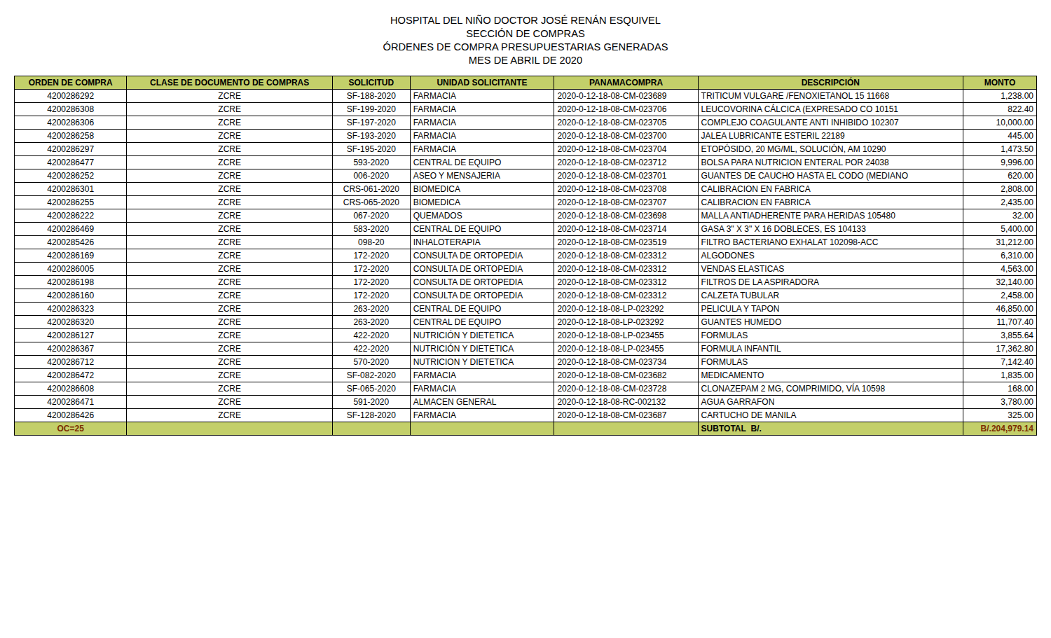HOSPITAL DEL NIÑO DOCTOR JOSÉ RENÁN ESQUIVEL
SECCIÓN DE COMPRAS
ÓRDENES DE COMPRA PRESUPUESTARIAS GENERADAS
MES DE ABRIL DE 2020
| ORDEN DE COMPRA | CLASE DE DOCUMENTO DE COMPRAS | SOLICITUD | UNIDAD SOLICITANTE | PANAMACOMPRA | DESCRIPCIÓN | MONTO |
| --- | --- | --- | --- | --- | --- | --- |
| 4200286292 | ZCRE | SF-188-2020 | FARMACIA | 2020-0-12-18-08-CM-023689 | TRITICUM VULGARE /FENOXIETANOL 15 11668 | 1,238.00 |
| 4200286308 | ZCRE | SF-199-2020 | FARMACIA | 2020-0-12-18-08-CM-023706 | LEUCOVORINA CÁLCICA (EXPRESADO CO 10151 | 822.40 |
| 4200286306 | ZCRE | SF-197-2020 | FARMACIA | 2020-0-12-18-08-CM-023705 | COMPLEJO COAGULANTE ANTI INHIBIDO 102307 | 10,000.00 |
| 4200286258 | ZCRE | SF-193-2020 | FARMACIA | 2020-0-12-18-08-CM-023700 | JALEA LUBRICANTE ESTERIL 22189 | 445.00 |
| 4200286297 | ZCRE | SF-195-2020 | FARMACIA | 2020-0-12-18-08-CM-023704 | ETOPÓSIDO, 20 MG/ML, SOLUCIÓN, AM 10290 | 1,473.50 |
| 4200286477 | ZCRE | 593-2020 | CENTRAL DE EQUIPO | 2020-0-12-18-08-CM-023712 | BOLSA PARA NUTRICION ENTERAL POR 24038 | 9,996.00 |
| 4200286252 | ZCRE | 006-2020 | ASEO Y MENSAJERIA | 2020-0-12-18-08-CM-023701 | GUANTES DE CAUCHO HASTA EL CODO (MEDIANO | 620.00 |
| 4200286301 | ZCRE | CRS-061-2020 | BIOMEDICA | 2020-0-12-18-08-CM-023708 | CALIBRACION EN FABRICA | 2,808.00 |
| 4200286255 | ZCRE | CRS-065-2020 | BIOMEDICA | 2020-0-12-18-08-CM-023707 | CALIBRACION EN FABRICA | 2,435.00 |
| 4200286222 | ZCRE | 067-2020 | QUEMADOS | 2020-0-12-18-08-CM-023698 | MALLA ANTIADHERENTE PARA HERIDAS 105480 | 32.00 |
| 4200286469 | ZCRE | 583-2020 | CENTRAL DE EQUIPO | 2020-0-12-18-08-CM-023714 | GASA 3" X 3" X 16 DOBLECES, ES 104133 | 5,400.00 |
| 4200285426 | ZCRE | 098-20 | INHALOTERAPIA | 2020-0-12-18-08-CM-023519 | FILTRO BACTERIANO EXHALAT 102098-ACC | 31,212.00 |
| 4200286169 | ZCRE | 172-2020 | CONSULTA DE ORTOPEDIA | 2020-0-12-18-08-CM-023312 | ALGODONES | 6,310.00 |
| 4200286005 | ZCRE | 172-2020 | CONSULTA DE ORTOPEDIA | 2020-0-12-18-08-CM-023312 | VENDAS ELASTICAS | 4,563.00 |
| 4200286198 | ZCRE | 172-2020 | CONSULTA DE ORTOPEDIA | 2020-0-12-18-08-CM-023312 | FILTROS DE LA ASPIRADORA | 32,140.00 |
| 4200286160 | ZCRE | 172-2020 | CONSULTA DE ORTOPEDIA | 2020-0-12-18-08-CM-023312 | CALZETA TUBULAR | 2,458.00 |
| 4200286323 | ZCRE | 263-2020 | CENTRAL DE EQUIPO | 2020-0-12-18-08-LP-023292 | PELICULA Y TAPON | 46,850.00 |
| 4200286320 | ZCRE | 263-2020 | CENTRAL DE EQUIPO | 2020-0-12-18-08-LP-023292 | GUANTES HUMEDO | 11,707.40 |
| 4200286127 | ZCRE | 422-2020 | NUTRICIÓN Y DIETETICA | 2020-0-12-18-08-LP-023455 | FORMULAS | 3,855.64 |
| 4200286367 | ZCRE | 422-2020 | NUTRICIÓN Y DIETETICA | 2020-0-12-18-08-LP-023455 | FORMULA INFANTIL | 17,362.80 |
| 4200286712 | ZCRE | 570-2020 | NUTRICION Y DIETETICA | 2020-0-12-18-08-CM-023734 | FORMULAS | 7,142.40 |
| 4200286472 | ZCRE | SF-082-2020 | FARMACIA | 2020-0-12-18-08-CM-023682 | MEDICAMENTO | 1,835.00 |
| 4200286608 | ZCRE | SF-065-2020 | FARMACIA | 2020-0-12-18-08-CM-023728 | CLONAZEPAM 2 MG, COMPRIMIDO, VÍA 10598 | 168.00 |
| 4200286471 | ZCRE | 591-2020 | ALMACEN GENERAL | 2020-0-12-18-08-RC-002132 | AGUA GARRAFON | 3,780.00 |
| 4200286426 | ZCRE | SF-128-2020 | FARMACIA | 2020-0-12-18-08-CM-023687 | CARTUCHO DE MANILA | 325.00 |
| OC=25 | | | | | SUBTOTAL B/. | B/.204,979.14 |